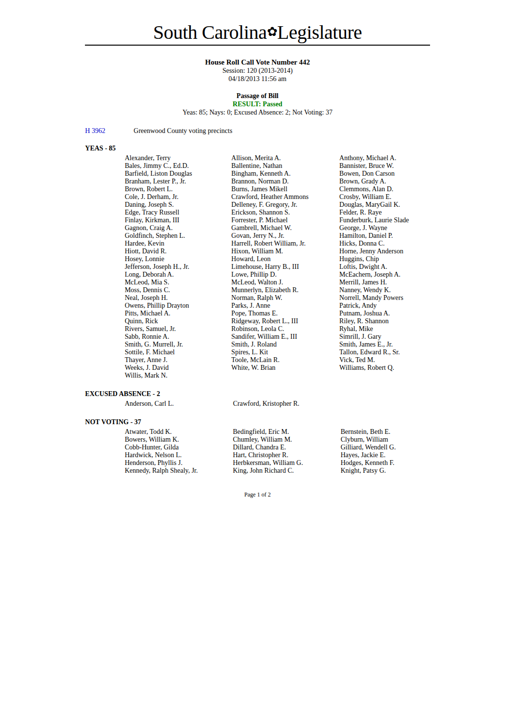South Carolina✿Legislature
House Roll Call Vote Number 442
Session: 120 (2013-2014)
04/18/2013 11:56 am
Passage of Bill
RESULT: Passed
Yeas: 85; Nays: 0; Excused Absence: 2; Not Voting: 37
H 3962 Greenwood County voting precincts
YEAS - 85
| Alexander, Terry | Allison, Merita A. | Anthony, Michael A. |
| Bales, Jimmy C., Ed.D. | Ballentine, Nathan | Bannister, Bruce W. |
| Barfield, Liston Douglas | Bingham, Kenneth A. | Bowen, Don Carson |
| Branham, Lester P., Jr. | Brannon, Norman D. | Brown, Grady A. |
| Brown, Robert L. | Burns, James Mikell | Clemmons, Alan D. |
| Cole, J. Derham, Jr. | Crawford, Heather Ammons | Crosby, William E. |
| Daning, Joseph S. | Delleney, F. Gregory, Jr. | Douglas, MaryGail K. |
| Edge, Tracy Russell | Erickson, Shannon S. | Felder, R. Raye |
| Finlay, Kirkman, III | Forrester, P. Michael | Funderburk, Laurie Slade |
| Gagnon, Craig A. | Gambrell, Michael W. | George, J. Wayne |
| Goldfinch, Stephen L. | Govan, Jerry N., Jr. | Hamilton, Daniel P. |
| Hardee, Kevin | Harrell, Robert William, Jr. | Hicks, Donna C. |
| Hiott, David R. | Hixon, William M. | Horne, Jenny Anderson |
| Hosey, Lonnie | Howard, Leon | Huggins, Chip |
| Jefferson, Joseph H., Jr. | Limehouse, Harry B., III | Loftis, Dwight A. |
| Long, Deborah A. | Lowe, Phillip D. | McEachern, Joseph A. |
| McLeod, Mia S. | McLeod, Walton J. | Merrill, James H. |
| Moss, Dennis C. | Munnerlyn, Elizabeth R. | Nanney, Wendy K. |
| Neal, Joseph H. | Norman, Ralph W. | Norrell, Mandy Powers |
| Owens, Phillip Drayton | Parks, J. Anne | Patrick, Andy |
| Pitts, Michael A. | Pope, Thomas E. | Putnam, Joshua A. |
| Quinn, Rick | Ridgeway, Robert L., III | Riley, R. Shannon |
| Rivers, Samuel, Jr. | Robinson, Leola C. | Ryhal, Mike |
| Sabb, Ronnie A. | Sandifer, William E., III | Simrill, J. Gary |
| Smith, G. Murrell, Jr. | Smith, J. Roland | Smith, James E., Jr. |
| Sottile, F. Michael | Spires, L. Kit | Tallon, Edward R., Sr. |
| Thayer, Anne J. | Toole, McLain R. | Vick, Ted M. |
| Weeks, J. David | White, W. Brian | Williams, Robert Q. |
| Willis, Mark N. | | |
EXCUSED ABSENCE - 2
| Anderson, Carl L. | Crawford, Kristopher R. | |
NOT VOTING - 37
| Atwater, Todd K. | Bedingfield, Eric M. | Bernstein, Beth E. |
| Bowers, William K. | Chumley, William M. | Clyburn, William |
| Cobb-Hunter, Gilda | Dillard, Chandra E. | Gilliard, Wendell G. |
| Hardwick, Nelson L. | Hart, Christopher R. | Hayes, Jackie E. |
| Henderson, Phyllis J. | Herbkersman, William G. | Hodges, Kenneth F. |
| Kennedy, Ralph Shealy, Jr. | King, John Richard C. | Knight, Patsy G. |
Page 1 of 2